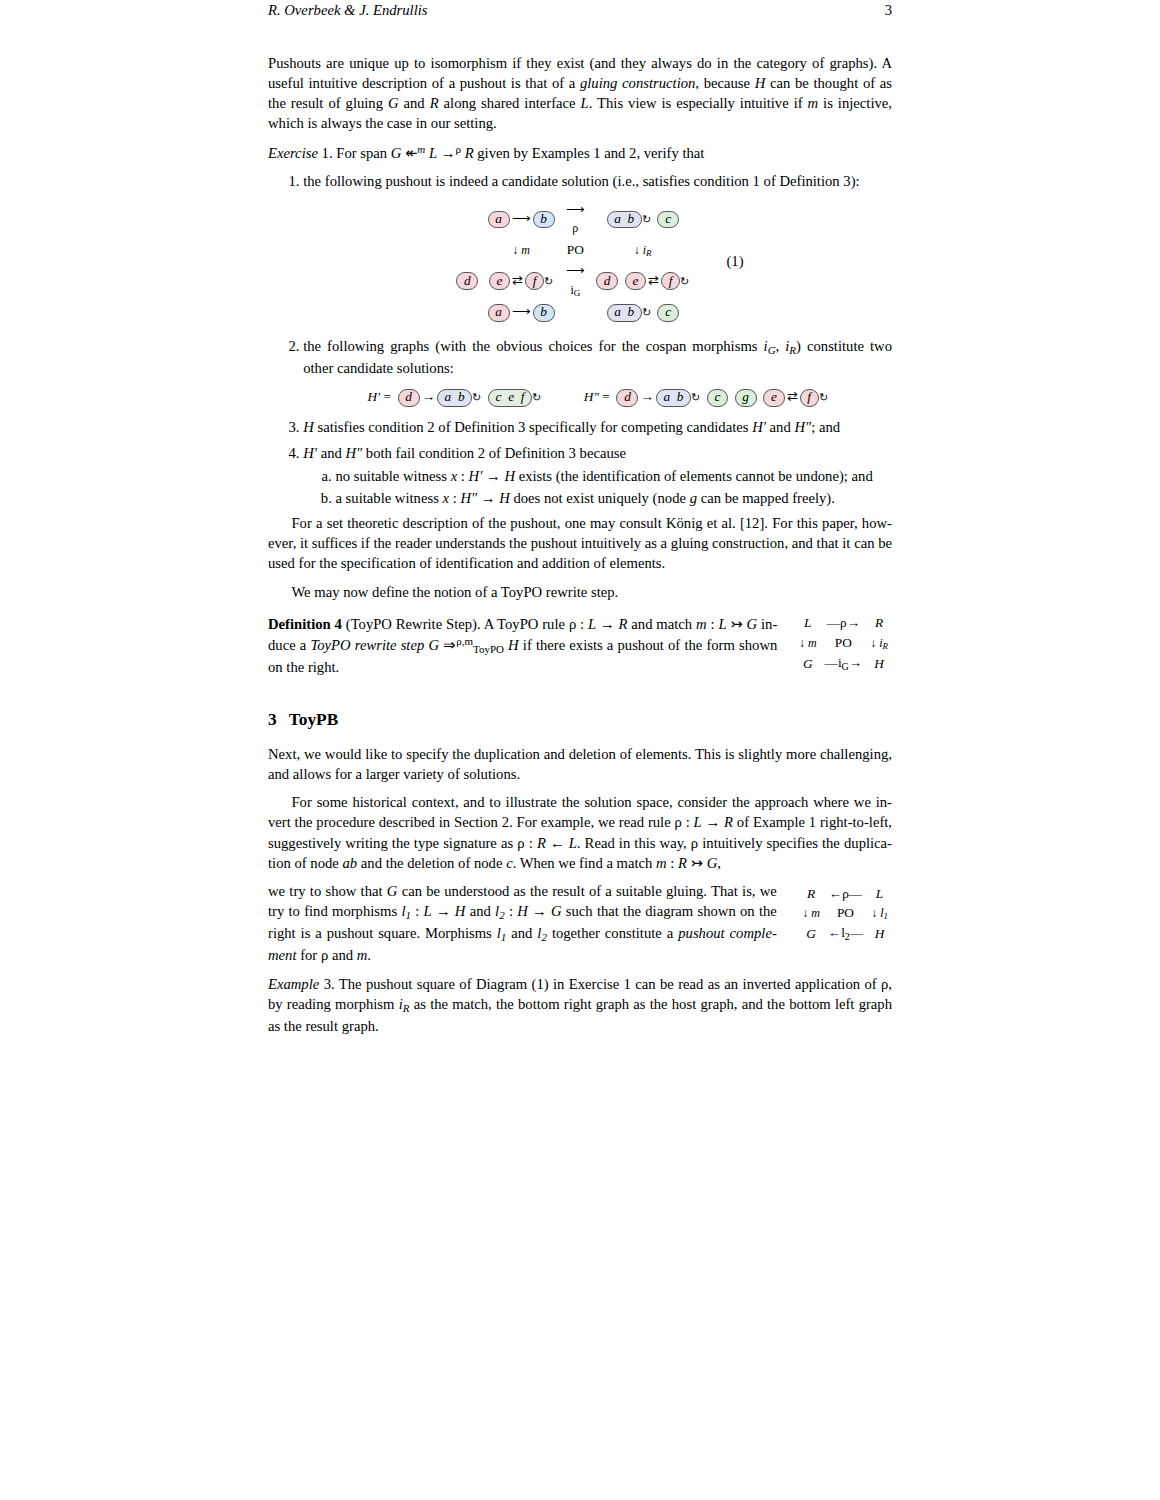R. Overbeek & J. Endrullis 3
Pushouts are unique up to isomorphism if they exist (and they always do in the category of graphs). A useful intuitive description of a pushout is that of a gluing construction, because H can be thought of as the result of gluing G and R along shared interface L. This view is especially intuitive if m is injective, which is always the case in our setting.
Exercise 1. For span G ↞m L →ρ R given by Examples 1 and 2, verify that
the following pushout is indeed a candidate solution (i.e., satisfies condition 1 of Definition 3):
| | a ⟶ b | ⟶ ρ | a b ↻ c |
| | ↓ m | PO | ↓ i R |
| d | e ⇄ f ↻ | ⟶ i G | d e ⇄ f ↻ |
| | a ⟶ b | | a b ↻ c |
(1)
the following graphs (with the obvious choices for the cospan morphisms iG, iR) constitute two other candidate solutions:
H′ = d→a b↻ c e f↻
H″ = d→a b↻ c g e⇄f↻
H satisfies condition 2 of Definition 3 specifically for competing candidates H′ and H″; and
H′ and H″ both fail condition 2 of Definition 3 because
no suitable witness x : H′ → H exists (the identification of elements cannot be undone); and
a suitable witness x : H″ → H does not exist uniquely (node g can be mapped freely).
For a set theoretic description of the pushout, one may consult König et al. [12]. For this paper, however, it suffices if the reader understands the pushout intuitively as a gluing construction, and that it can be used for the specification of identification and addition of elements.
We may now define the notion of a ToyPO rewrite step.
Definition 4 (ToyPO Rewrite Step). A ToyPO rule ρ : L → R and match m : L ↣ G induce a ToyPO rewrite step G ⇒ρ,m ToyPO H if there exists a pushout of the form shown on the right.
| L | —ρ→ | R |
| ↓ m | PO | ↓ i R |
| G | —i G → | H |
3 ToyPB
Next, we would like to specify the duplication and deletion of elements. This is slightly more challenging, and allows for a larger variety of solutions.
For some historical context, and to illustrate the solution space, consider the approach where we invert the procedure described in Section 2. For example, we read rule ρ : L → R of Example 1 right-to-left, suggestively writing the type signature as ρ : R ← L. Read in this way, ρ intuitively specifies the duplication of node ab and the deletion of node c. When we find a match m : R ↣ G,
| R | ←ρ— | L |
| ↓ m | PO | ↓ l 1 |
| G | ←l 2 — | H |
we try to show that G can be understood as the result of a suitable gluing. That is, we try to find morphisms l1 : L → H and l2 : H → G such that the diagram shown on the right is a pushout square. Morphisms l1 and l2 together constitute a pushout complement for ρ and m.
Example 3. The pushout square of Diagram (1) in Exercise 1 can be read as an inverted application of ρ, by reading morphism iR as the match, the bottom right graph as the host graph, and the bottom left graph as the result graph.